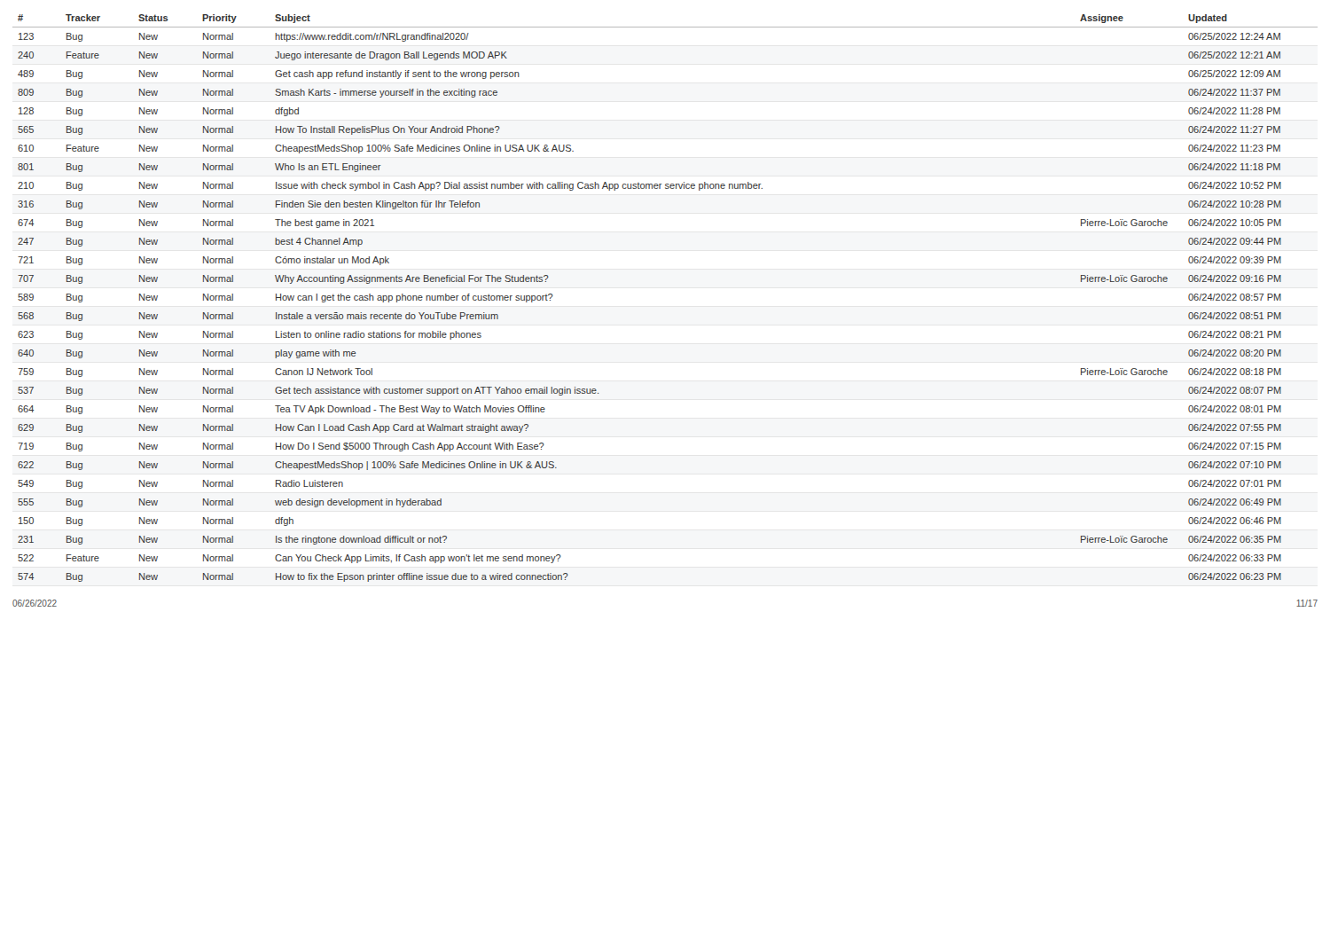| # | Tracker | Status | Priority | Subject | Assignee | Updated |
| --- | --- | --- | --- | --- | --- | --- |
| 123 | Bug | New | Normal | https://www.reddit.com/r/NRLgrandfinal2020/ | | 06/25/2022 12:24 AM |
| 240 | Feature | New | Normal | Juego interesante de Dragon Ball Legends MOD APK | | 06/25/2022 12:21 AM |
| 489 | Bug | New | Normal | Get cash app refund instantly if sent to the wrong person | | 06/25/2022 12:09 AM |
| 809 | Bug | New | Normal | Smash Karts - immerse yourself in the exciting race | | 06/24/2022 11:37 PM |
| 128 | Bug | New | Normal | dfgbd | | 06/24/2022 11:28 PM |
| 565 | Bug | New | Normal | How To Install RepelisPlus On Your Android Phone? | | 06/24/2022 11:27 PM |
| 610 | Feature | New | Normal | CheapestMedsShop 100% Safe Medicines Online in USA UK & AUS. | | 06/24/2022 11:23 PM |
| 801 | Bug | New | Normal | Who Is an ETL Engineer | | 06/24/2022 11:18 PM |
| 210 | Bug | New | Normal | Issue with check symbol in Cash App? Dial assist number with calling Cash App customer service phone number. | | 06/24/2022 10:52 PM |
| 316 | Bug | New | Normal | Finden Sie den besten Klingelton für Ihr Telefon | | 06/24/2022 10:28 PM |
| 674 | Bug | New | Normal | The best game in 2021 | Pierre-Loïc Garoche | 06/24/2022 10:05 PM |
| 247 | Bug | New | Normal | best 4 Channel Amp | | 06/24/2022 09:44 PM |
| 721 | Bug | New | Normal | Cómo instalar un Mod Apk | | 06/24/2022 09:39 PM |
| 707 | Bug | New | Normal | Why Accounting Assignments Are Beneficial For The Students? | Pierre-Loïc Garoche | 06/24/2022 09:16 PM |
| 589 | Bug | New | Normal | How can I get the cash app phone number of customer support? | | 06/24/2022 08:57 PM |
| 568 | Bug | New | Normal | Instale a versão mais recente do YouTube Premium | | 06/24/2022 08:51 PM |
| 623 | Bug | New | Normal | Listen to online radio stations for mobile phones | | 06/24/2022 08:21 PM |
| 640 | Bug | New | Normal | play game with me | | 06/24/2022 08:20 PM |
| 759 | Bug | New | Normal | Canon IJ Network Tool | Pierre-Loïc Garoche | 06/24/2022 08:18 PM |
| 537 | Bug | New | Normal | Get tech assistance with customer support on ATT Yahoo email login issue. | | 06/24/2022 08:07 PM |
| 664 | Bug | New | Normal | Tea TV Apk Download - The Best Way to Watch Movies Offline | | 06/24/2022 08:01 PM |
| 629 | Bug | New | Normal | How Can I Load Cash App Card at Walmart straight away? | | 06/24/2022 07:55 PM |
| 719 | Bug | New | Normal | How Do I Send $5000 Through Cash App Account With Ease? | | 06/24/2022 07:15 PM |
| 622 | Bug | New | Normal | CheapestMedsShop / 100% Safe Medicines Online in UK & AUS. | | 06/24/2022 07:10 PM |
| 549 | Bug | New | Normal | Radio Luisteren | | 06/24/2022 07:01 PM |
| 555 | Bug | New | Normal | web design development in hyderabad | | 06/24/2022 06:49 PM |
| 150 | Bug | New | Normal | dfgh | | 06/24/2022 06:46 PM |
| 231 | Bug | New | Normal | Is the ringtone download difficult or not? | Pierre-Loïc Garoche | 06/24/2022 06:35 PM |
| 522 | Feature | New | Normal | Can You Check App Limits, If Cash app won't let me send money? | | 06/24/2022 06:33 PM |
| 574 | Bug | New | Normal | How to fix the Epson printer offline issue due to a wired connection? | | 06/24/2022 06:23 PM |
06/26/2022 11/17